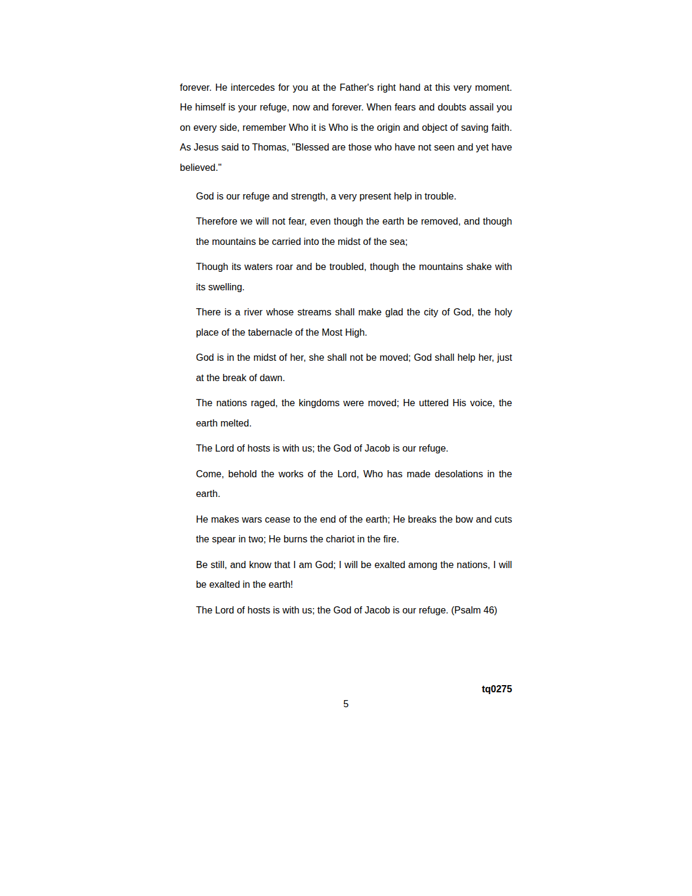forever. He intercedes for you at the Father's right hand at this very moment. He himself is your refuge, now and forever. When fears and doubts assail you on every side, remember Who it is Who is the origin and object of saving faith. As Jesus said to Thomas, "Blessed are those who have not seen and yet have believed."
God is our refuge and strength, a very present help in trouble.
Therefore we will not fear, even though the earth be removed, and though the mountains be carried into the midst of the sea;
Though its waters roar and be troubled, though the mountains shake with its swelling.
There is a river whose streams shall make glad the city of God, the holy place of the tabernacle of the Most High.
God is in the midst of her, she shall not be moved; God shall help her, just at the break of dawn.
The nations raged, the kingdoms were moved; He uttered His voice, the earth melted.
The Lord of hosts is with us; the God of Jacob is our refuge.
Come, behold the works of the Lord, Who has made desolations in the earth.
He makes wars cease to the end of the earth; He breaks the bow and cuts the spear in two; He burns the chariot in the fire.
Be still, and know that I am God; I will be exalted among the nations, I will be exalted in the earth!
The Lord of hosts is with us; the God of Jacob is our refuge. (Psalm 46)
tq0275
5